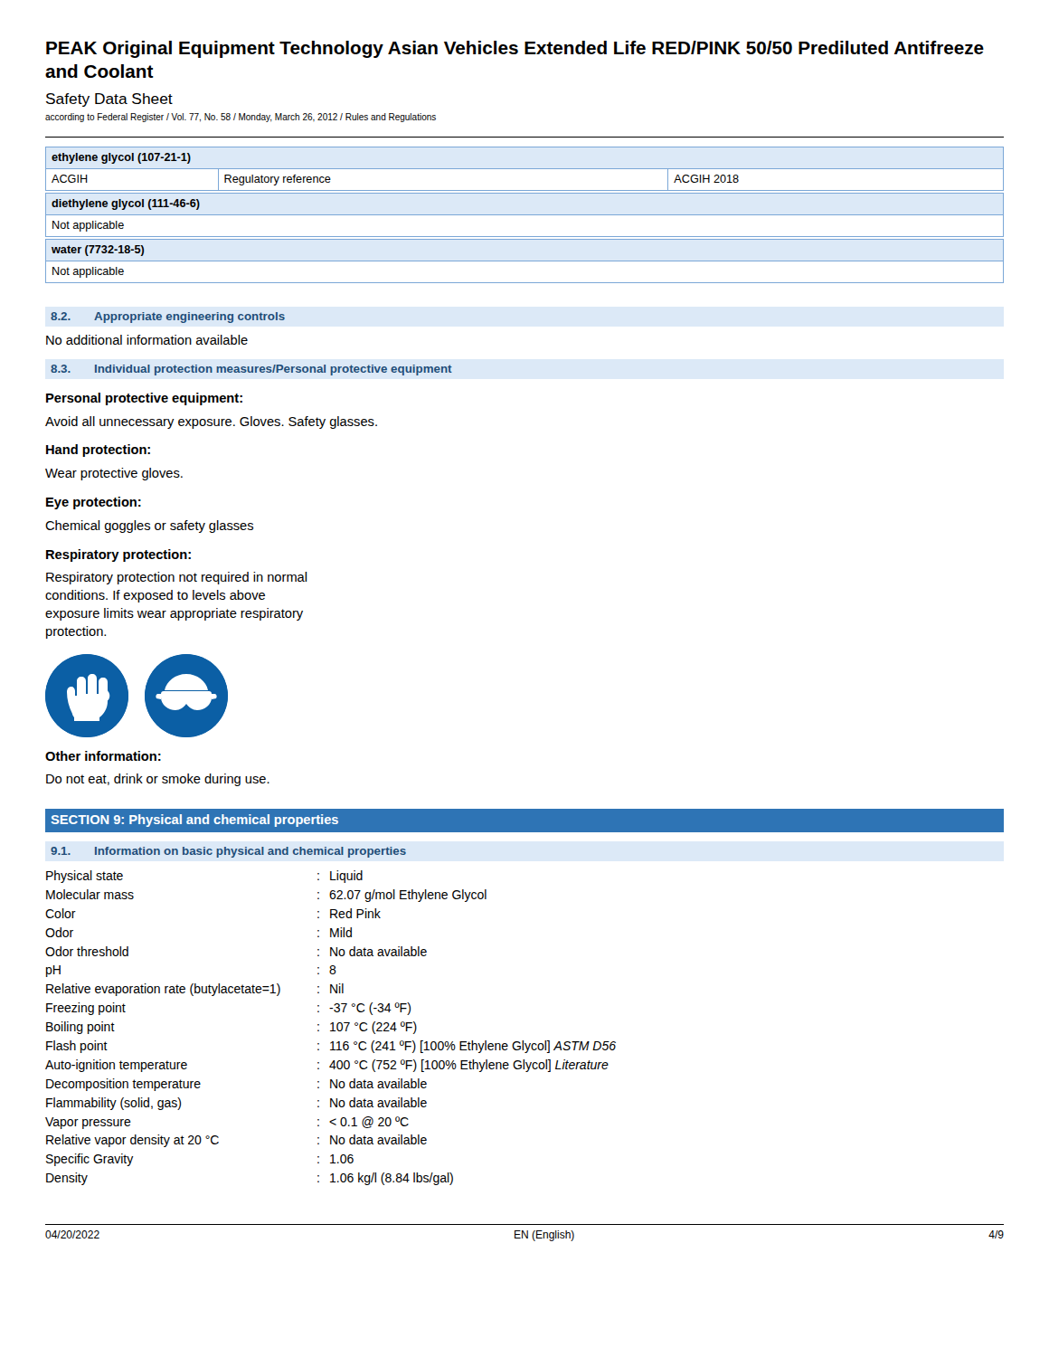PEAK Original Equipment Technology Asian Vehicles Extended Life RED/PINK 50/50 Prediluted Antifreeze and Coolant
Safety Data Sheet
according to Federal Register / Vol. 77, No. 58 / Monday, March 26, 2012 / Rules and Regulations
| ethylene glycol (107-21-1) |
| ACGIH | Regulatory reference | ACGIH 2018 |
| diethylene glycol (111-46-6) |
| Not applicable |
| water (7732-18-5) |
| Not applicable |
8.2. Appropriate engineering controls
No additional information available
8.3. Individual protection measures/Personal protective equipment
Personal protective equipment:
Avoid all unnecessary exposure. Gloves. Safety glasses.
Hand protection:
Wear protective gloves.
Eye protection:
Chemical goggles or safety glasses
Respiratory protection:
Respiratory protection not required in normal
conditions. If exposed to levels above
exposure limits wear appropriate respiratory
protection.
Other information:
Do not eat, drink or smoke during use.
SECTION 9: Physical and chemical properties
9.1. Information on basic physical and chemical properties
| Physical state | : | Liquid |
| Molecular mass | : | 62.07 g/mol Ethylene Glycol |
| Color | : | Red Pink |
| Odor | : | Mild |
| Odor threshold | : | No data available |
| pH | : | 8 |
| Relative evaporation rate (butylacetate=1) | : | Nil |
| Freezing point | : | -37 °C (-34 ºF) |
| Boiling point | : | 107 °C (224 ºF) |
| Flash point | : | 116 °C (241 ºF) [100% Ethylene Glycol] ASTM D56 |
| Auto-ignition temperature | : | 400 °C (752 ºF) [100% Ethylene Glycol] Literature |
| Decomposition temperature | : | No data available |
| Flammability (solid, gas) | : | No data available |
| Vapor pressure | : | < 0.1 @ 20 ºC |
| Relative vapor density at 20 °C | : | No data available |
| Specific Gravity | : | 1.06 |
| Density | : | 1.06 kg/l (8.84 lbs/gal) |
04/20/2022 EN (English) 4/9